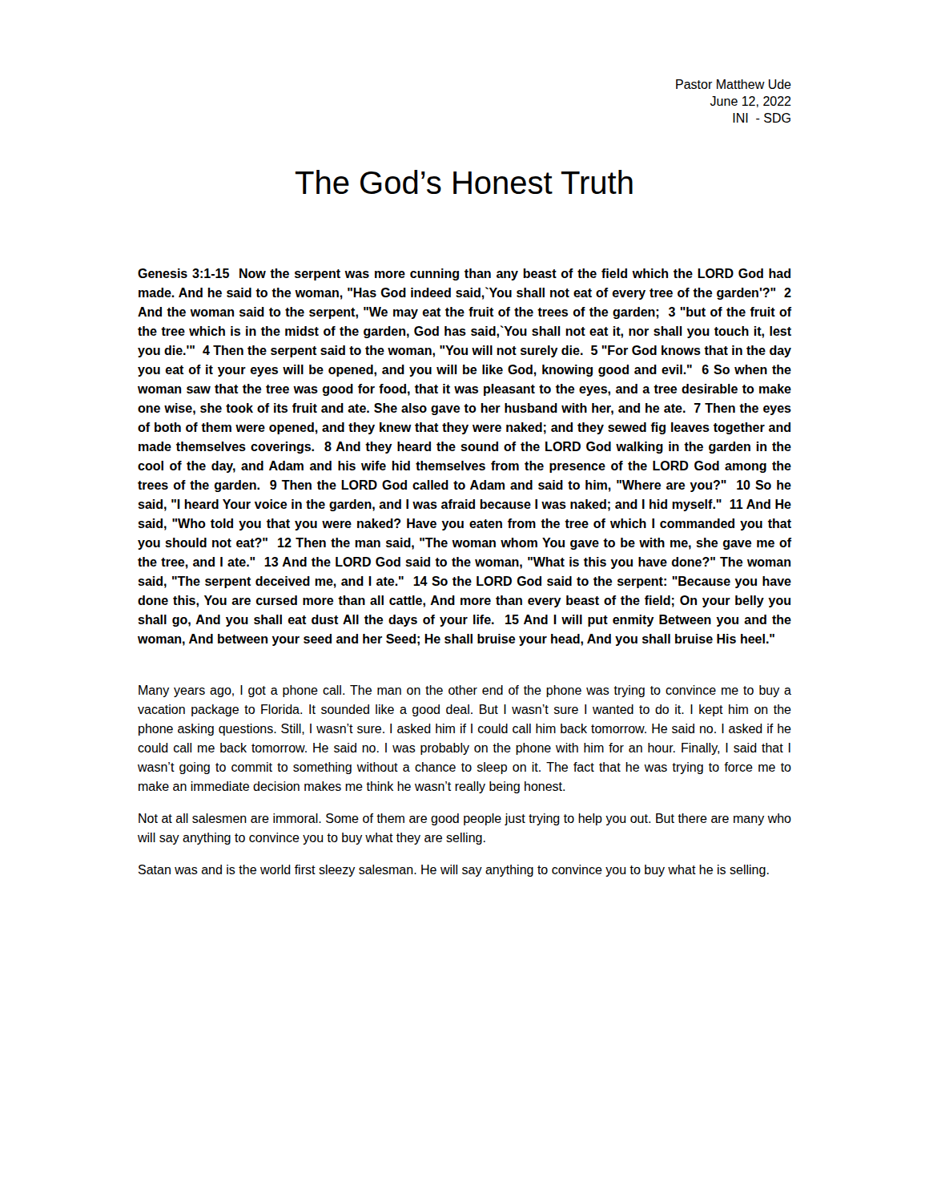Pastor Matthew Ude
June 12, 2022
INI - SDG
The God’s Honest Truth
Genesis 3:1-15 Now the serpent was more cunning than any beast of the field which the LORD God had made. And he said to the woman, "Has God indeed said,`You shall not eat of every tree of the garden'?" 2 And the woman said to the serpent, "We may eat the fruit of the trees of the garden; 3 "but of the fruit of the tree which is in the midst of the garden, God has said,`You shall not eat it, nor shall you touch it, lest you die.'" 4 Then the serpent said to the woman, "You will not surely die. 5 "For God knows that in the day you eat of it your eyes will be opened, and you will be like God, knowing good and evil." 6 So when the woman saw that the tree was good for food, that it was pleasant to the eyes, and a tree desirable to make one wise, she took of its fruit and ate. She also gave to her husband with her, and he ate. 7 Then the eyes of both of them were opened, and they knew that they were naked; and they sewed fig leaves together and made themselves coverings. 8 And they heard the sound of the LORD God walking in the garden in the cool of the day, and Adam and his wife hid themselves from the presence of the LORD God among the trees of the garden. 9 Then the LORD God called to Adam and said to him, "Where are you?" 10 So he said, "I heard Your voice in the garden, and I was afraid because I was naked; and I hid myself." 11 And He said, "Who told you that you were naked? Have you eaten from the tree of which I commanded you that you should not eat?" 12 Then the man said, "The woman whom You gave to be with me, she gave me of the tree, and I ate." 13 And the LORD God said to the woman, "What is this you have done?" The woman said, "The serpent deceived me, and I ate." 14 So the LORD God said to the serpent: "Because you have done this, You are cursed more than all cattle, And more than every beast of the field; On your belly you shall go, And you shall eat dust All the days of your life. 15 And I will put enmity Between you and the woman, And between your seed and her Seed; He shall bruise your head, And you shall bruise His heel."
Many years ago, I got a phone call. The man on the other end of the phone was trying to convince me to buy a vacation package to Florida. It sounded like a good deal. But I wasn’t sure I wanted to do it. I kept him on the phone asking questions. Still, I wasn’t sure. I asked him if I could call him back tomorrow. He said no. I asked if he could call me back tomorrow. He said no. I was probably on the phone with him for an hour. Finally, I said that I wasn’t going to commit to something without a chance to sleep on it. The fact that he was trying to force me to make an immediate decision makes me think he wasn’t really being honest.
Not at all salesmen are immoral. Some of them are good people just trying to help you out. But there are many who will say anything to convince you to buy what they are selling.
Satan was and is the world first sleezy salesman. He will say anything to convince you to buy what he is selling.